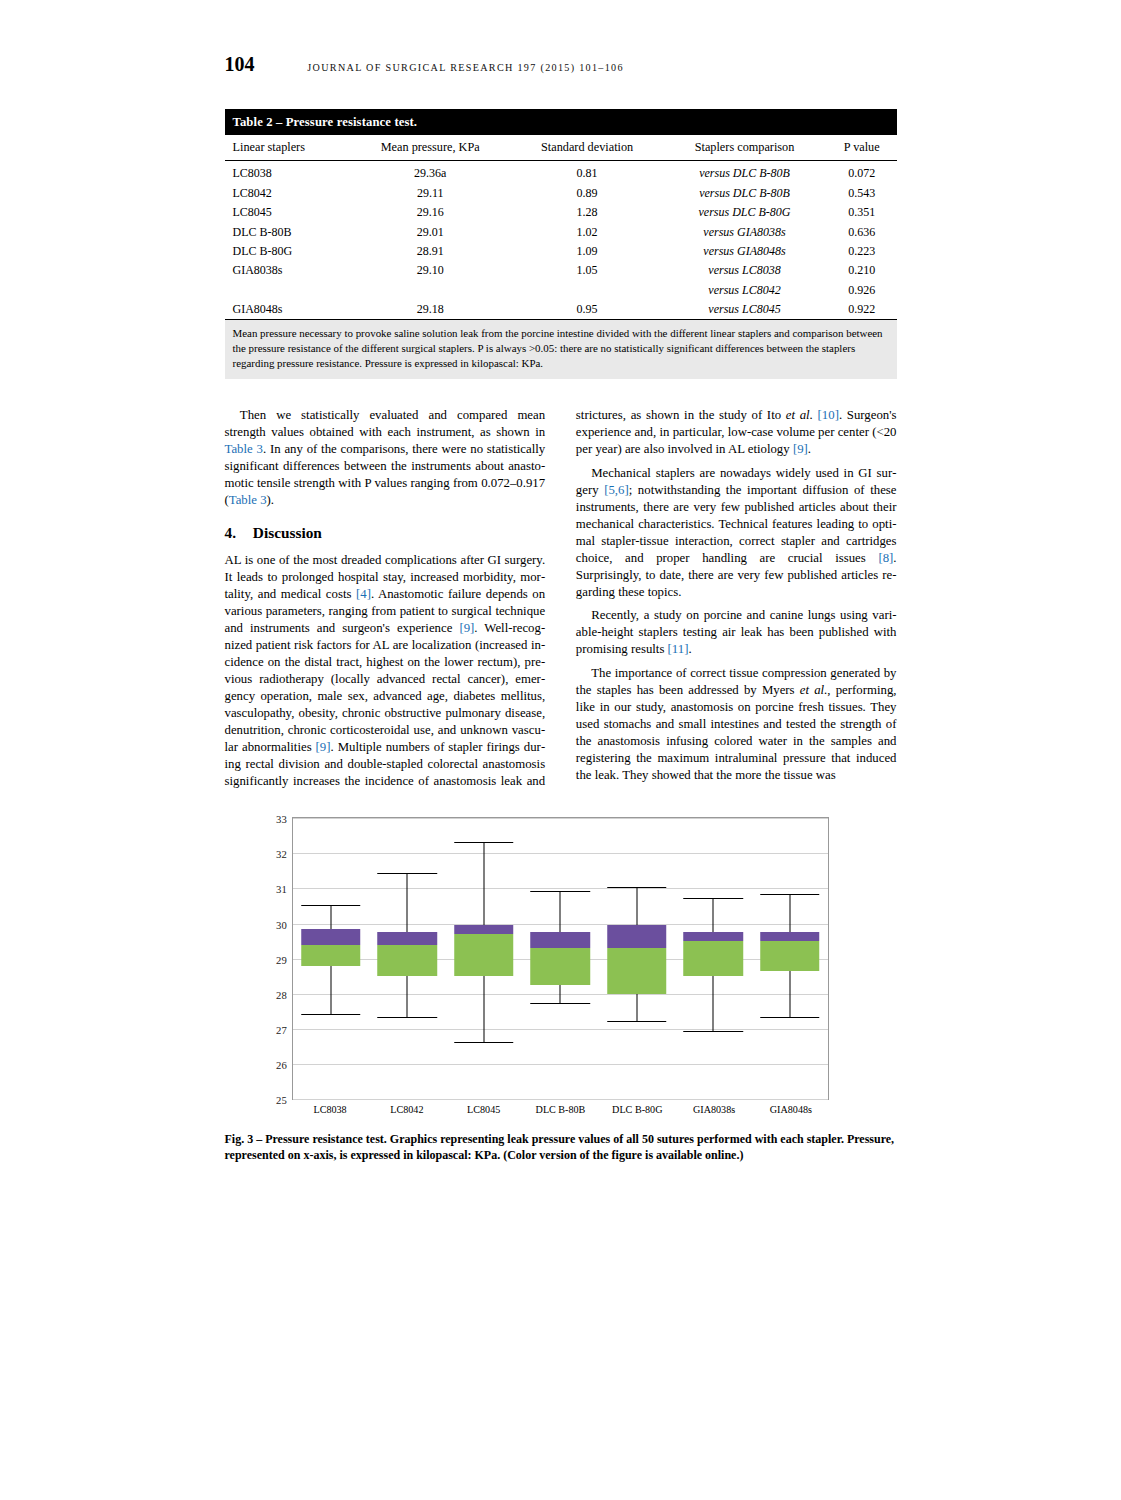104
journal of surgical research 197 (2015) 101–106
Table 2 – Pressure resistance test.
| Linear staplers | Mean pressure, KPa | Standard deviation | Staplers comparison | P value |
| --- | --- | --- | --- | --- |
| LC8038 | 29.36a | 0.81 | versus DLC B-80B | 0.072 |
| LC8042 | 29.11 | 0.89 | versus DLC B-80B | 0.543 |
| LC8045 | 29.16 | 1.28 | versus DLC B-80G | 0.351 |
| DLC B-80B | 29.01 | 1.02 | versus GIA8038s | 0.636 |
| DLC B-80G | 28.91 | 1.09 | versus GIA8048s | 0.223 |
| GIA8038s | 29.10 | 1.05 | versus LC8038 | 0.210 |
| | | | versus LC8042 | 0.926 |
| GIA8048s | 29.18 | 0.95 | versus LC8045 | 0.922 |
Mean pressure necessary to provoke saline solution leak from the porcine intestine divided with the different linear staplers and comparison between the pressure resistance of the different surgical staplers. P is always >0.05: there are no statistically significant differences between the staplers regarding pressure resistance. Pressure is expressed in kilopascal: KPa.
Then we statistically evaluated and compared mean strength values obtained with each instrument, as shown in Table 3. In any of the comparisons, there were no statistically significant differences between the instruments about anastomotic tensile strength with P values ranging from 0.072–0.917 (Table 3).
4. Discussion
AL is one of the most dreaded complications after GI surgery. It leads to prolonged hospital stay, increased morbidity, mortality, and medical costs [4]. Anastomotic failure depends on various parameters, ranging from patient to surgical technique and instruments and surgeon's experience [9]. Well-recognized patient risk factors for AL are localization (increased incidence on the distal tract, highest on the lower rectum), previous radiotherapy (locally advanced rectal cancer), emergency operation, male sex, advanced age, diabetes mellitus, vasculopathy, obesity, chronic obstructive pulmonary disease, denutrition, chronic corticosteroidal use, and unknown vascular abnormalities [9]. Multiple numbers of stapler firings during rectal division and double-stapled colorectal anastomosis significantly increases the incidence of anastomosis leak and strictures, as shown in the study of Ito et al. [10]. Surgeon's experience and, in particular, low-case volume per center (<20 per year) are also involved in AL etiology [9].
Mechanical staplers are nowadays widely used in GI surgery [5,6]; notwithstanding the important diffusion of these instruments, there are very few published articles about their mechanical characteristics. Technical features leading to optimal stapler-tissue interaction, correct stapler and cartridges choice, and proper handling are crucial issues [8]. Surprisingly, to date, there are very few published articles regarding these topics.
Recently, a study on porcine and canine lungs using variable-height staplers testing air leak has been published with promising results [11].
The importance of correct tissue compression generated by the staples has been addressed by Myers et al., performing, like in our study, anastomosis on porcine fresh tissues. They used stomachs and small intestines and tested the strength of the anastomosis infusing colored water in the samples and registering the maximum intraluminal pressure that induced the leak. They showed that the more the tissue was
33
32
31
30
29
28
27
26
25
LC8038 LC8042 LC8045 DLC B-80B DLC B-80G GIA8038s GIA8048s
Fig. 3 – Pressure resistance test. Graphics representing leak pressure values of all 50 sutures performed with each stapler. Pressure, represented on x-axis, is expressed in kilopascal: KPa. (Color version of the figure is available online.)